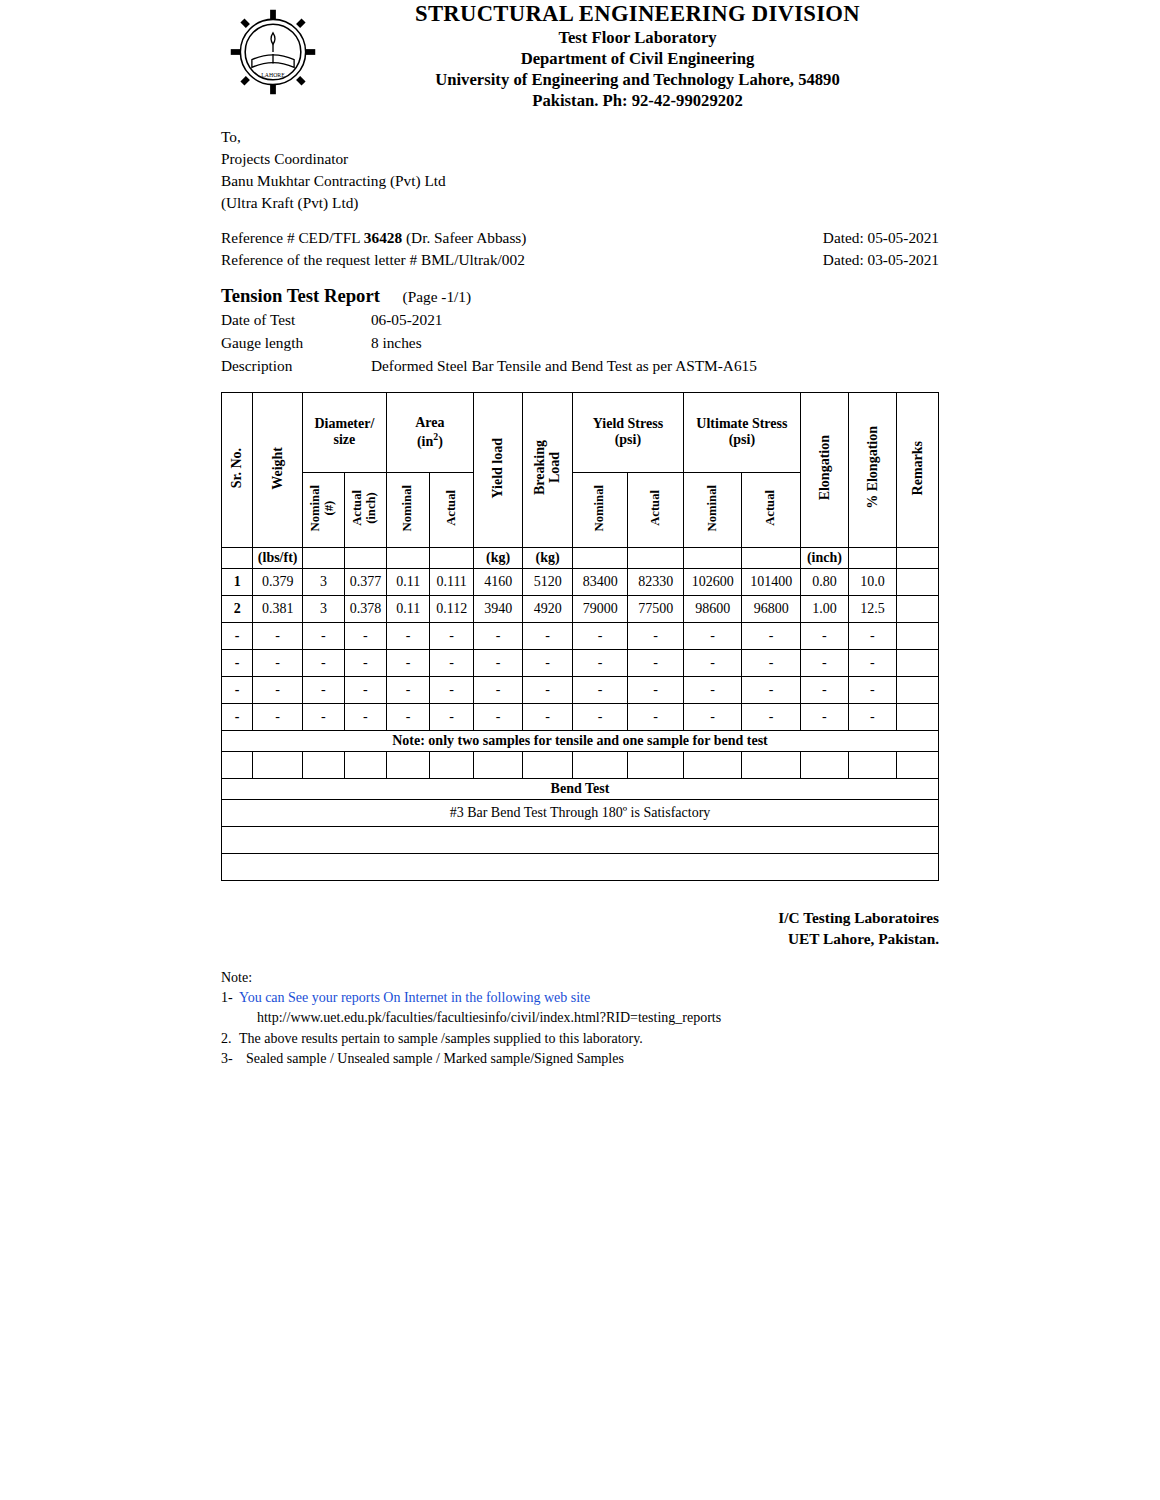LAHORE
STRUCTURAL ENGINEERING DIVISION
Test Floor Laboratory
Department of Civil Engineering
University of Engineering and Technology Lahore, 54890
Pakistan. Ph: 92-42-99029202
To,
Projects Coordinator
Banu Mukhtar Contracting (Pvt) Ltd
(Ultra Kraft (Pvt) Ltd)
Reference # CED/TFL 36428 (Dr. Safeer Abbass)
Dated: 05-05-2021
Reference of the request letter # BML/Ultrak/002
Dated: 03-05-2021
Tension Test Report (Page -1/1)
Date of Test06-05-2021
Gauge length8 inches
Description Deformed Steel Bar Tensile and Bend Test as per ASTM-A615
| Sr. No. | Weight | Diameter/ size | Area (in 2 ) | Yield load | Breaking Load | Yield Stress (psi) | Ultimate Stress (psi) | Elongation | % Elongation | Remarks |
| Nominal (#) | Actual (inch) | Nominal | Actual | Nominal | Actual | Nominal | Actual |
| | (lbs/ft) | | | | | (kg) | (kg) | | | | | (inch) | | |
| 1 | 0.379 | 3 | 0.377 | 0.11 | 0.111 | 4160 | 5120 | 83400 | 82330 | 102600 | 101400 | 0.80 | 10.0 | |
| 2 | 0.381 | 3 | 0.378 | 0.11 | 0.112 | 3940 | 4920 | 79000 | 77500 | 98600 | 96800 | 1.00 | 12.5 | |
| - | - | - | - | - | - | - | - | - | - | - | - | - | - | |
| - | - | - | - | - | - | - | - | - | - | - | - | - | - | |
| - | - | - | - | - | - | - | - | - | - | - | - | - | - | |
| - | - | - | - | - | - | - | - | - | - | - | - | - | - | |
| Note: only two samples for tensile and one sample for bend test |
| Bend Test |
| #3 Bar Bend Test Through 180º is Satisfactory |
I/C Testing Laboratoires
UET Lahore, Pakistan.
Note:
1-You can See your reports On Internet in the following web site http://www.uet.edu.pk/faculties/facultiesinfo/civil/index.html?RID=testing_reports
2. The above results pertain to sample /samples supplied to this laboratory.
3- Sealed sample / Unsealed sample / Marked sample/Signed Samples